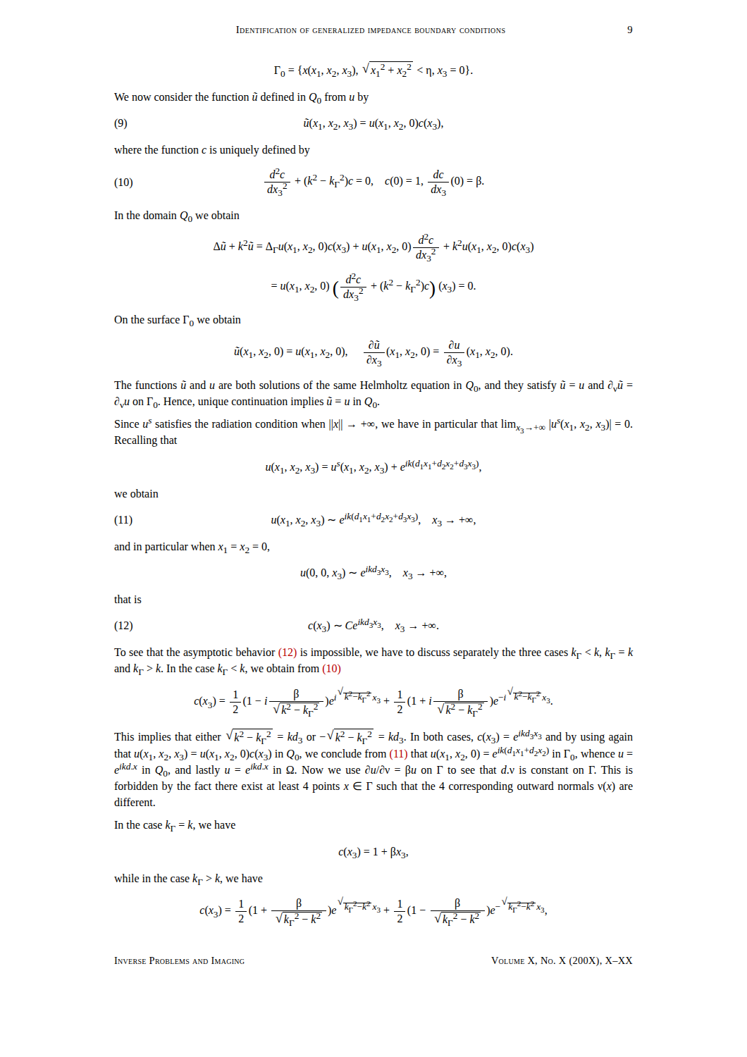Identification of generalized impedance boundary conditions 9
Γ0 = {x(x1, x2, x3), x12 + x22 < η, x3 = 0}.
We now consider the function ũ defined in Q0 from u by
(9) ũ(x1, x2, x3) = u(x1, x2, 0)c(x3),
where the function c is uniquely defined by
(10) d2c dx32 + (k2 − kΓ2)c = 0, c(0) = 1, dc dx3(0) = β.
In the domain Q0 we obtain
Δũ + k2ũ = ΔΓu(x1, x2, 0)c(x3) + u(x1, x2, 0)d2c dx32 + k2u(x1, x2, 0)c(x3)
= u(x1, x2, 0) (d2c dx32 + (k2 − kΓ2)c) (x3) = 0.
On the surface Γ0 we obtain
ũ(x1, x2, 0) = u(x1, x2, 0), ∂ũ∂x3(x1, x2, 0) = ∂u∂x3(x1, x2, 0).
The functions ũ and u are both solutions of the same Helmholtz equation in Q0, and they satisfy ũ = u and ∂νũ = ∂νu on Γ0. Hence, unique continuation implies ũ = u in Q0.
Since us satisfies the radiation condition when ||x|| → +∞, we have in particular that limx3→+∞ |us(x1, x2, x3)| = 0. Recalling that
u(x1, x2, x3) = us(x1, x2, x3) + eik(d1x1+d2x2+d3x3),
we obtain
(11) u(x1, x2, x3) ∼ eik(d1x1+d2x2+d3x3), x3 → +∞,
and in particular when x1 = x2 = 0,
u(0, 0, x3) ∼ eikd3x3, x3 → +∞,
that is
(12) c(x3) ∼ Ceikd3x3, x3 → +∞.
To see that the asymptotic behavior (12) is impossible, we have to discuss separately the three cases kΓ < k, kΓ = k and kΓ > k. In the case kΓ < k, we obtain from (10)
c(x3) = 12(1 − iβk2 − kΓ2)eik2−kΓ2 x3 + 12(1 + iβk2 − kΓ2)e−ik2−kΓ2 x3.
This implies that either k2 − kΓ2 = kd3 or −k2 − kΓ2 = kd3. In both cases, c(x3) = eikd3x3 and by using again that u(x1, x2, x3) = u(x1, x2, 0)c(x3) in Q0, we conclude from (11) that u(x1, x2, 0) = eik(d1x1+d2x2) in Γ0, whence u = eikd.x in Q0, and lastly u = eikd.x in Ω. Now we use ∂u/∂ν = βu on Γ to see that d.ν is constant on Γ. This is forbidden by the fact there exist at least 4 points x ∈ Γ such that the 4 corresponding outward normals ν(x) are different.
In the case kΓ = k, we have
c(x3) = 1 + βx3,
while in the case kΓ > k, we have
c(x3) = 12(1 + βkΓ2 − k2)ekΓ2−k2 x3 + 12(1 − βkΓ2 − k2)e−kΓ2−k2 x3,
Inverse Problems and Imaging Volume X, No. X (200X), X–XX